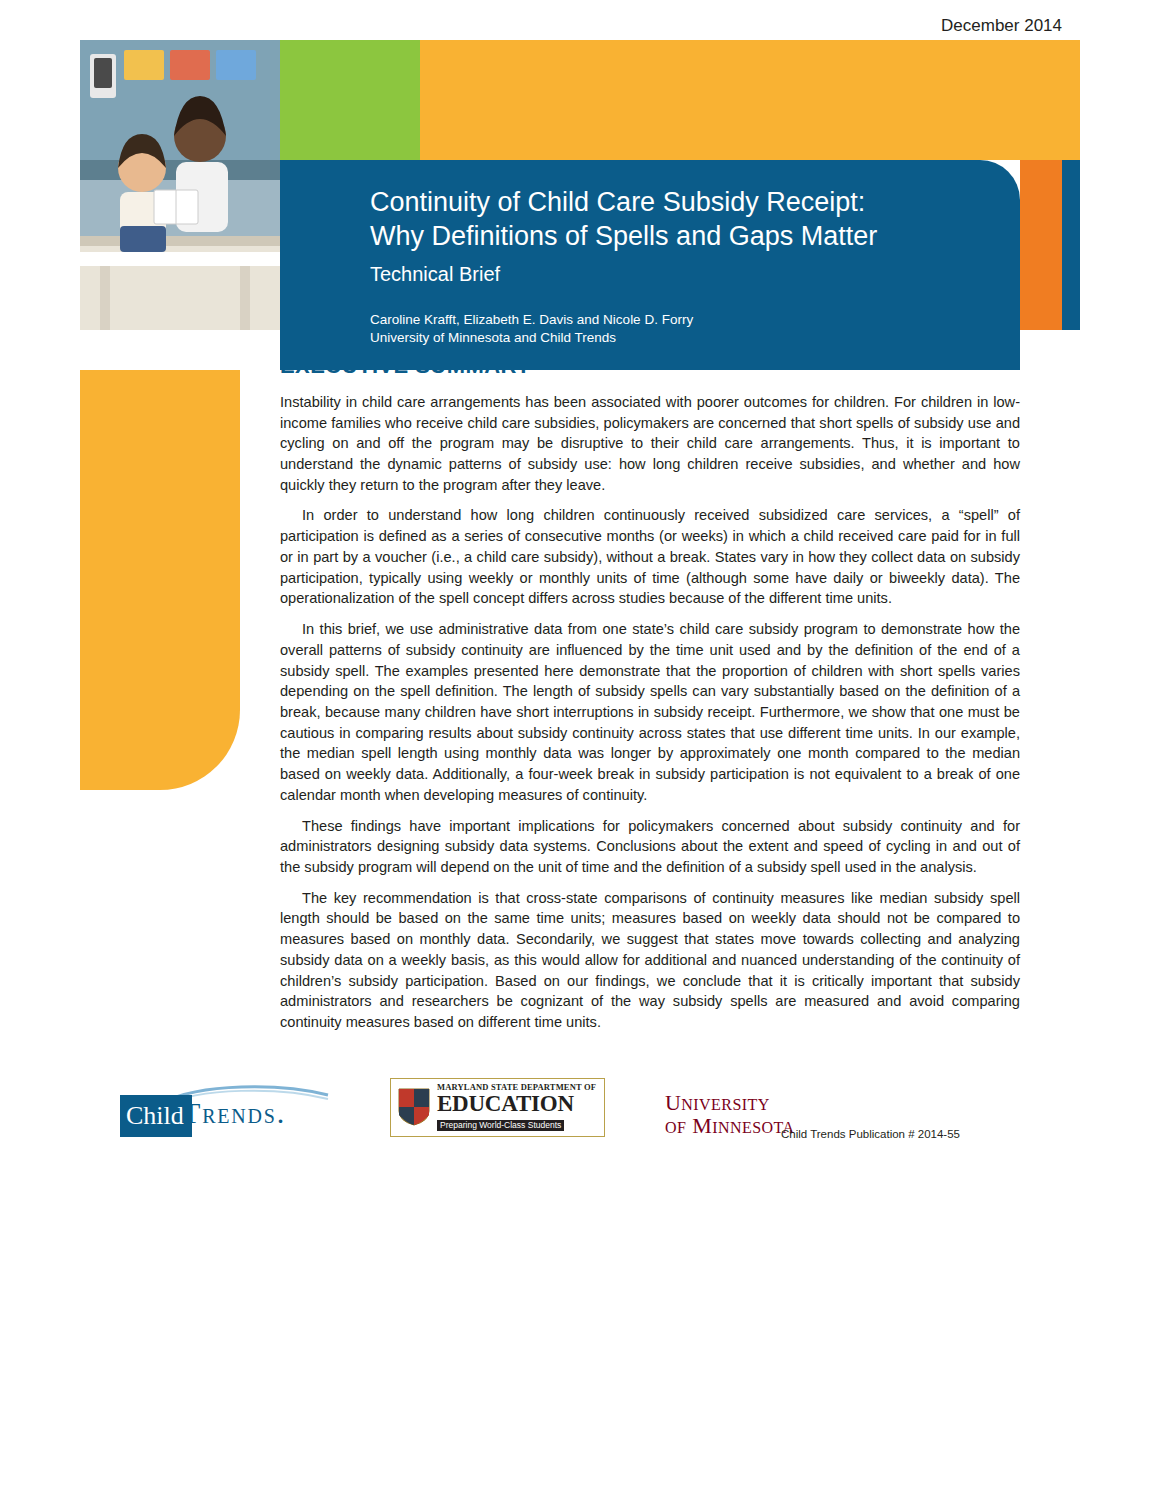December 2014
Continuity of Child Care Subsidy Receipt:
Why Definitions of Spells and Gaps Matter
Technical Brief
Caroline Krafft, Elizabeth E. Davis and Nicole D. Forry
University of Minnesota and Child Trends
EXECUTIVE SUMMARY
Instability in child care arrangements has been associated with poorer outcomes for children. For children in low-income families who receive child care subsidies, policymakers are concerned that short spells of subsidy use and cycling on and off the program may be disruptive to their child care arrangements. Thus, it is important to understand the dynamic patterns of subsidy use: how long children receive subsidies, and whether and how quickly they return to the program after they leave.
In order to understand how long children continuously received subsidized care services, a “spell” of participation is defined as a series of consecutive months (or weeks) in which a child received care paid for in full or in part by a voucher (i.e., a child care subsidy), without a break. States vary in how they collect data on subsidy participation, typically using weekly or monthly units of time (although some have daily or biweekly data). The operationalization of the spell concept differs across studies because of the different time units.
In this brief, we use administrative data from one state’s child care subsidy program to demonstrate how the overall patterns of subsidy continuity are influenced by the time unit used and by the definition of the end of a subsidy spell. The examples presented here demonstrate that the proportion of children with short spells varies depending on the spell definition. The length of subsidy spells can vary substantially based on the definition of a break, because many children have short interruptions in subsidy receipt. Furthermore, we show that one must be cautious in comparing results about subsidy continuity across states that use different time units. In our example, the median spell length using monthly data was longer by approximately one month compared to the median based on weekly data. Additionally, a four-week break in subsidy participation is not equivalent to a break of one calendar month when developing measures of continuity.
These findings have important implications for policymakers concerned about subsidy continuity and for administrators designing subsidy data systems. Conclusions about the extent and speed of cycling in and out of the subsidy program will depend on the unit of time and the definition of a subsidy spell used in the analysis.
The key recommendation is that cross-state comparisons of continuity measures like median subsidy spell length should be based on the same time units; measures based on weekly data should not be compared to measures based on monthly data. Secondarily, we suggest that states move towards collecting and analyzing subsidy data on a weekly basis, as this would allow for additional and nuanced understanding of the continuity of children’s subsidy participation. Based on our findings, we conclude that it is critically important that subsidy administrators and researchers be cognizant of the way subsidy spells are measured and avoid comparing continuity measures based on different time units.
Child TRENDS.
MARYLAND STATE DEPARTMENT OF
EDUCATION
Preparing World-Class Students
UNIVERSITY
OF MINNESOTA
Child Trends Publication # 2014-55